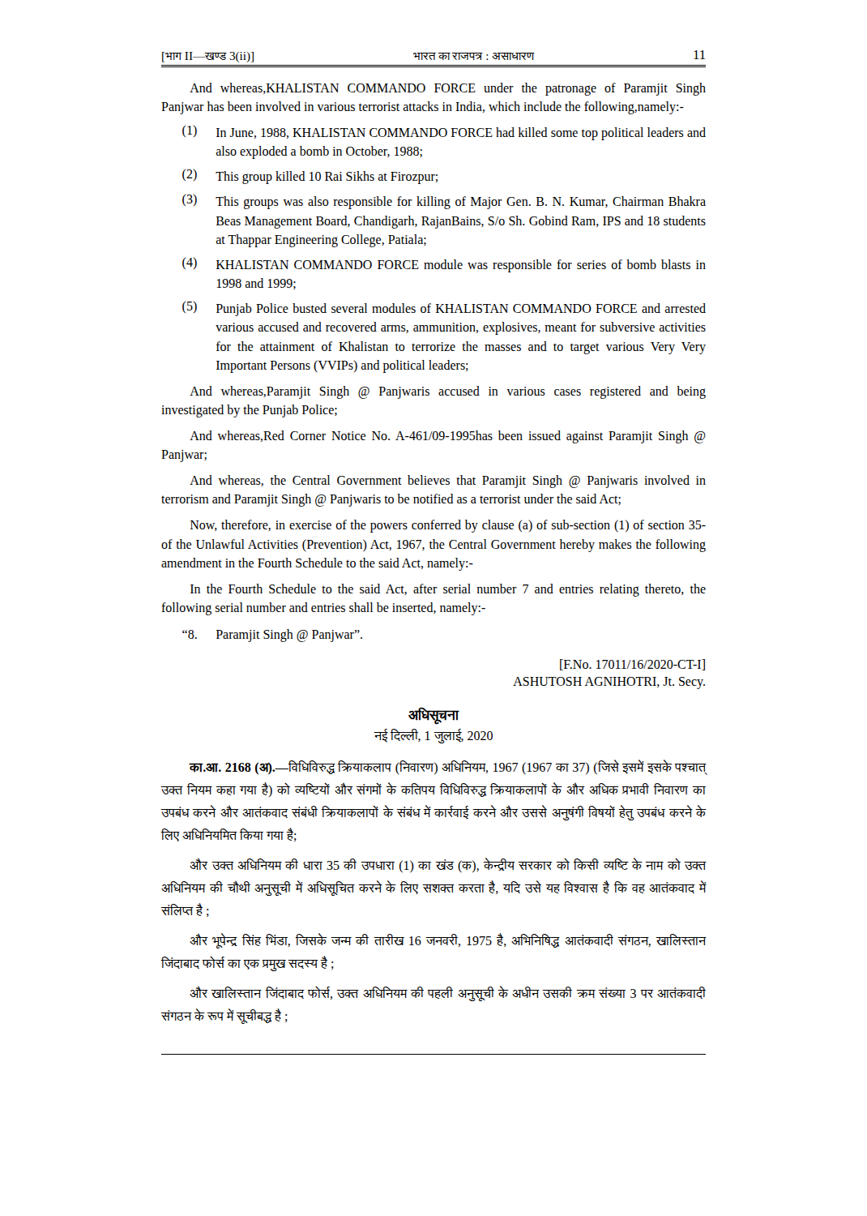[भाग II—खण्ड 3(ii)]
भारत का राजपत्र : असाधारण
11
And whereas,KHALISTAN COMMANDO FORCE under the patronage of Paramjit Singh Panjwar has been involved in various terrorist attacks in India, which include the following,namely:-
(1)
In June, 1988, KHALISTAN COMMANDO FORCE had killed some top political leaders and also exploded a bomb in October, 1988;
(2)
This group killed 10 Rai Sikhs at Firozpur;
(3)
This groups was also responsible for killing of Major Gen. B. N. Kumar, Chairman Bhakra Beas Management Board, Chandigarh, RajanBains, S/o Sh. Gobind Ram, IPS and 18 students at Thappar Engineering College, Patiala;
(4)
KHALISTAN COMMANDO FORCE module was responsible for series of bomb blasts in 1998 and 1999;
(5)
Punjab Police busted several modules of KHALISTAN COMMANDO FORCE and arrested various accused and recovered arms, ammunition, explosives, meant for subversive activities for the attainment of Khalistan to terrorize the masses and to target various Very Very Important Persons (VVIPs) and political leaders;
And whereas,Paramjit Singh @ Panjwaris accused in various cases registered and being investigated by the Punjab Police;
And whereas,Red Corner Notice No. A-461/09-1995has been issued against Paramjit Singh @ Panjwar;
And whereas, the Central Government believes that Paramjit Singh @ Panjwaris involved in terrorism and Paramjit Singh @ Panjwaris to be notified as a terrorist under the said Act;
Now, therefore, in exercise of the powers conferred by clause (a) of sub-section (1) of section 35-of the Unlawful Activities (Prevention) Act, 1967, the Central Government hereby makes the following amendment in the Fourth Schedule to the said Act, namely:-
In the Fourth Schedule to the said Act, after serial number 7 and entries relating thereto, the following serial number and entries shall be inserted, namely:-
“8. Paramjit Singh @ Panjwar”.
[F.No. 17011/16/2020-CT-I]
ASHUTOSH AGNIHOTRI, Jt. Secy.
अधिसूचना
नई दिल्ली, 1 जुलाई, 2020
का.आ. 2168 (अ).—विधिविरुद्ध क्रियाकलाप (निवारण) अधिनियम, 1967 (1967 का 37) (जिसे इसमें इसके पश्चात् उक्त नियम कहा गया है) को व्यष्टियों और संगमों के कतिपय विधिविरुद्ध क्रियाकलापों के और अधिक प्रभावी निवारण का उपबंध करने और आतंकवाद संबंधी क्रियाकलापों के संबंध में कार्रवाई करने और उससे अनुषंगी विषयों हेतु उपबंध करने के लिए अधिनियमित किया गया है;
और उक्त अधिनियम की धारा 35 की उपधारा (1) का खंड (क), केन्द्रीय सरकार को किसी व्यष्टि के नाम को उक्त अधिनियम की चौथी अनुसूची में अधिसूचित करने के लिए सशक्त करता है, यदि उसे यह विश्वास है कि वह आतंकवाद में संलिप्त है ;
और भूपेन्द्र सिंह भिंडा, जिसके जन्म की तारीख 16 जनवरी, 1975 है, अभिनिषिद्ध आतंकवादी संगठन, खालिस्तान जिंदाबाद फोर्स का एक प्रमुख सदस्य है ;
और खालिस्तान जिंदाबाद फोर्स, उक्त अधिनियम की पहली अनुसूची के अधीन उसकी क्रम संख्या 3 पर आतंकवादी संगठन के रूप में सूचीबद्ध है ;